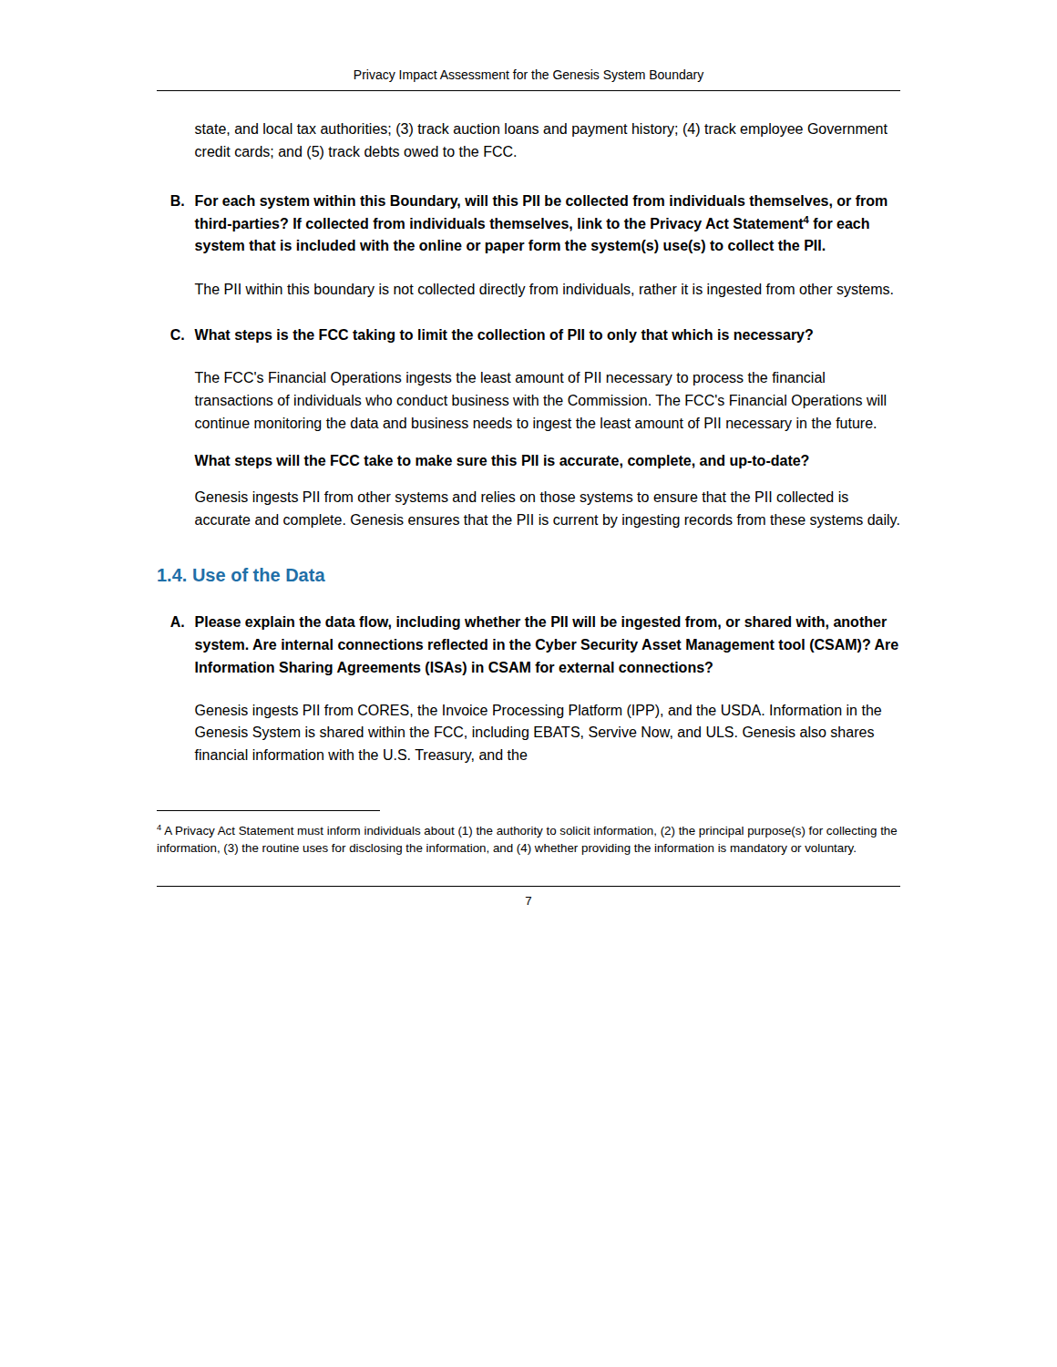Privacy Impact Assessment for the Genesis System Boundary
state, and local tax authorities; (3) track auction loans and payment history; (4) track employee Government credit cards; and (5) track debts owed to the FCC.
For each system within this Boundary, will this PII be collected from individuals themselves, or from third-parties? If collected from individuals themselves, link to the Privacy Act Statement4 for each system that is included with the online or paper form the system(s) use(s) to collect the PII.
The PII within this boundary is not collected directly from individuals, rather it is ingested from other systems.
What steps is the FCC taking to limit the collection of PII to only that which is necessary?
The FCC's Financial Operations ingests the least amount of PII necessary to process the financial transactions of individuals who conduct business with the Commission. The FCC's Financial Operations will continue monitoring the data and business needs to ingest the least amount of PII necessary in the future.
What steps will the FCC take to make sure this PII is accurate, complete, and up-to-date?
Genesis ingests PII from other systems and relies on those systems to ensure that the PII collected is accurate and complete. Genesis ensures that the PII is current by ingesting records from these systems daily.
1.4. Use of the Data
Please explain the data flow, including whether the PII will be ingested from, or shared with, another system. Are internal connections reflected in the Cyber Security Asset Management tool (CSAM)? Are Information Sharing Agreements (ISAs) in CSAM for external connections?
Genesis ingests PII from CORES, the Invoice Processing Platform (IPP), and the USDA. Information in the Genesis System is shared within the FCC, including EBATS, Servive Now, and ULS. Genesis also shares financial information with the U.S. Treasury, and the
4 A Privacy Act Statement must inform individuals about (1) the authority to solicit information, (2) the principal purpose(s) for collecting the information, (3) the routine uses for disclosing the information, and (4) whether providing the information is mandatory or voluntary.
7